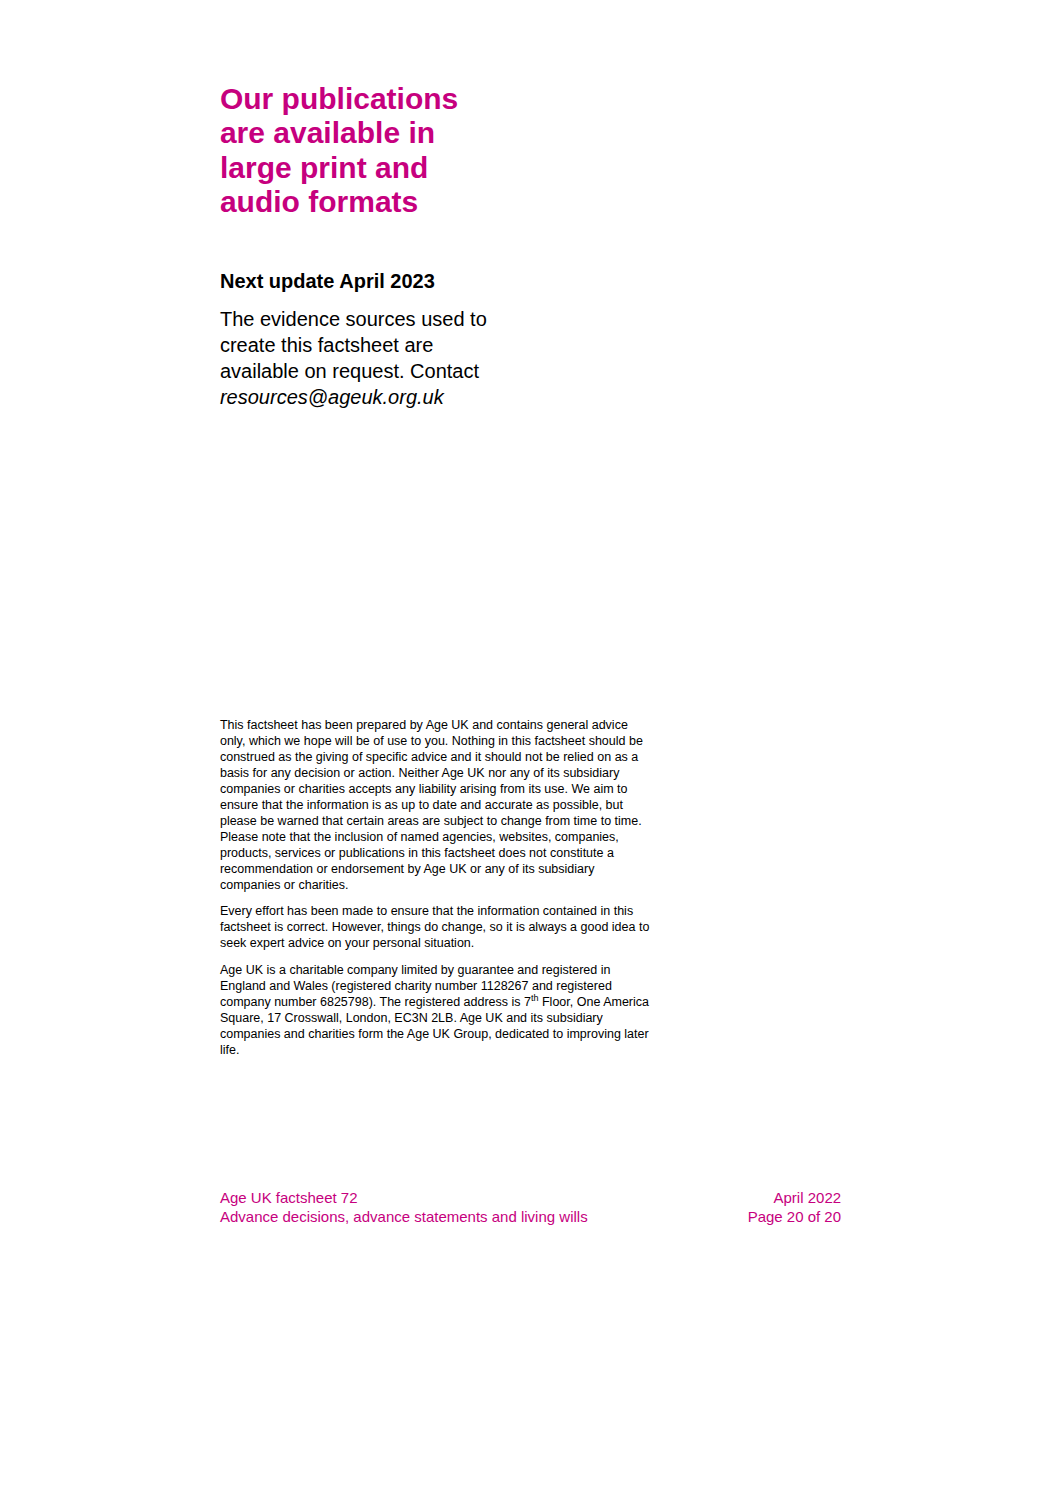Our publications are available in large print and audio formats
Next update April 2023
The evidence sources used to create this factsheet are available on request. Contact resources@ageuk.org.uk
This factsheet has been prepared by Age UK and contains general advice only, which we hope will be of use to you. Nothing in this factsheet should be construed as the giving of specific advice and it should not be relied on as a basis for any decision or action. Neither Age UK nor any of its subsidiary companies or charities accepts any liability arising from its use. We aim to ensure that the information is as up to date and accurate as possible, but please be warned that certain areas are subject to change from time to time. Please note that the inclusion of named agencies, websites, companies, products, services or publications in this factsheet does not constitute a recommendation or endorsement by Age UK or any of its subsidiary companies or charities.
Every effort has been made to ensure that the information contained in this factsheet is correct. However, things do change, so it is always a good idea to seek expert advice on your personal situation.
Age UK is a charitable company limited by guarantee and registered in England and Wales (registered charity number 1128267 and registered company number 6825798). The registered address is 7th Floor, One America Square, 17 Crosswall, London, EC3N 2LB. Age UK and its subsidiary companies and charities form the Age UK Group, dedicated to improving later life.
Age UK factsheet 72
Advance decisions, advance statements and living wills
April 2022
Page 20 of 20